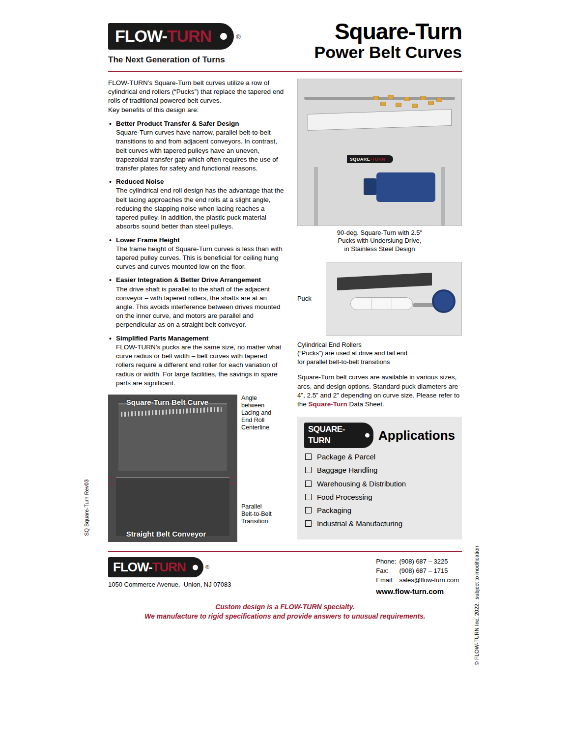FLOW-TURN
®
The Next Generation of Turns
Square-Turn
Power Belt Curves
FLOW-TURN’s Square-Turn belt curves utilize a row of cylindrical end rollers (“Pucks”) that replace the tapered end rolls of traditional powered belt curves.
Key benefits of this design are:
Better Product Transfer & Safer Design Square-Turn curves have narrow, parallel belt-to-belt transitions to and from adjacent conveyors. In contrast, belt curves with tapered pulleys have an uneven, trapezoidal transfer gap which often requires the use of transfer plates for safety and functional reasons.
Reduced Noise The cylindrical end roll design has the advantage that the belt lacing approaches the end rolls at a slight angle, reducing the slapping noise when lacing reaches a tapered pulley. In addition, the plastic puck material absorbs sound better than steel pulleys.
Lower Frame Height The frame height of Square-Turn curves is less than with tapered pulley curves. This is beneficial for ceiling hung curves and curves mounted low on the floor.
Easier Integration & Better Drive Arrangement The drive shaft is parallel to the shaft of the adjacent conveyor – with tapered rollers, the shafts are at an angle. This avoids interference between drives mounted on the inner curve, and motors are parallel and perpendicular as on a straight belt conveyor.
Simplified Parts Management FLOW-TURN’s pucks are the same size, no matter what curve radius or belt width – belt curves with tapered rollers require a different end roller for each variation of radius or width. For large facilities, the savings in spare parts are significant.
Square-Turn Belt Curve
Straight Belt Conveyor
Angle
between
Lacing and
End Roll
Centerline
Parallel
Belt-to-Belt
Transition
SQUARE-TURN
90-deg. Square-Turn with 2.5″
Pucks with Underslung Drive,
in Stainless Steel Design
Puck
Cylindrical End Rollers
(“Pucks”) are used at drive and tail end
for parallel belt-to-belt transitions
Square-Turn belt curves are available in various sizes, arcs, and design options. Standard puck diameters are 4”, 2.5” and 2” depending on curve size. Please refer to the Square-Turn Data Sheet.
SQUARE-TURN
Applications
Package & Parcel
Baggage Handling
Warehousing & Distribution
Food Processing
Packaging
Industrial & Manufacturing
SQ Square-Turn Rev03
© FLOW-TURN Inc. 2022, subject to modification
FLOW-TURN
®
1050 Commerce Avenue, Union, NJ 07083
| Phone: | (908) 687 – 3225 |
| Fax: | (908) 687 – 1715 |
| Email: | sales@flow-turn.com |
www.flow-turn.com
Custom design is a FLOW-TURN specialty.
We manufacture to rigid specifications and provide answers to unusual requirements.